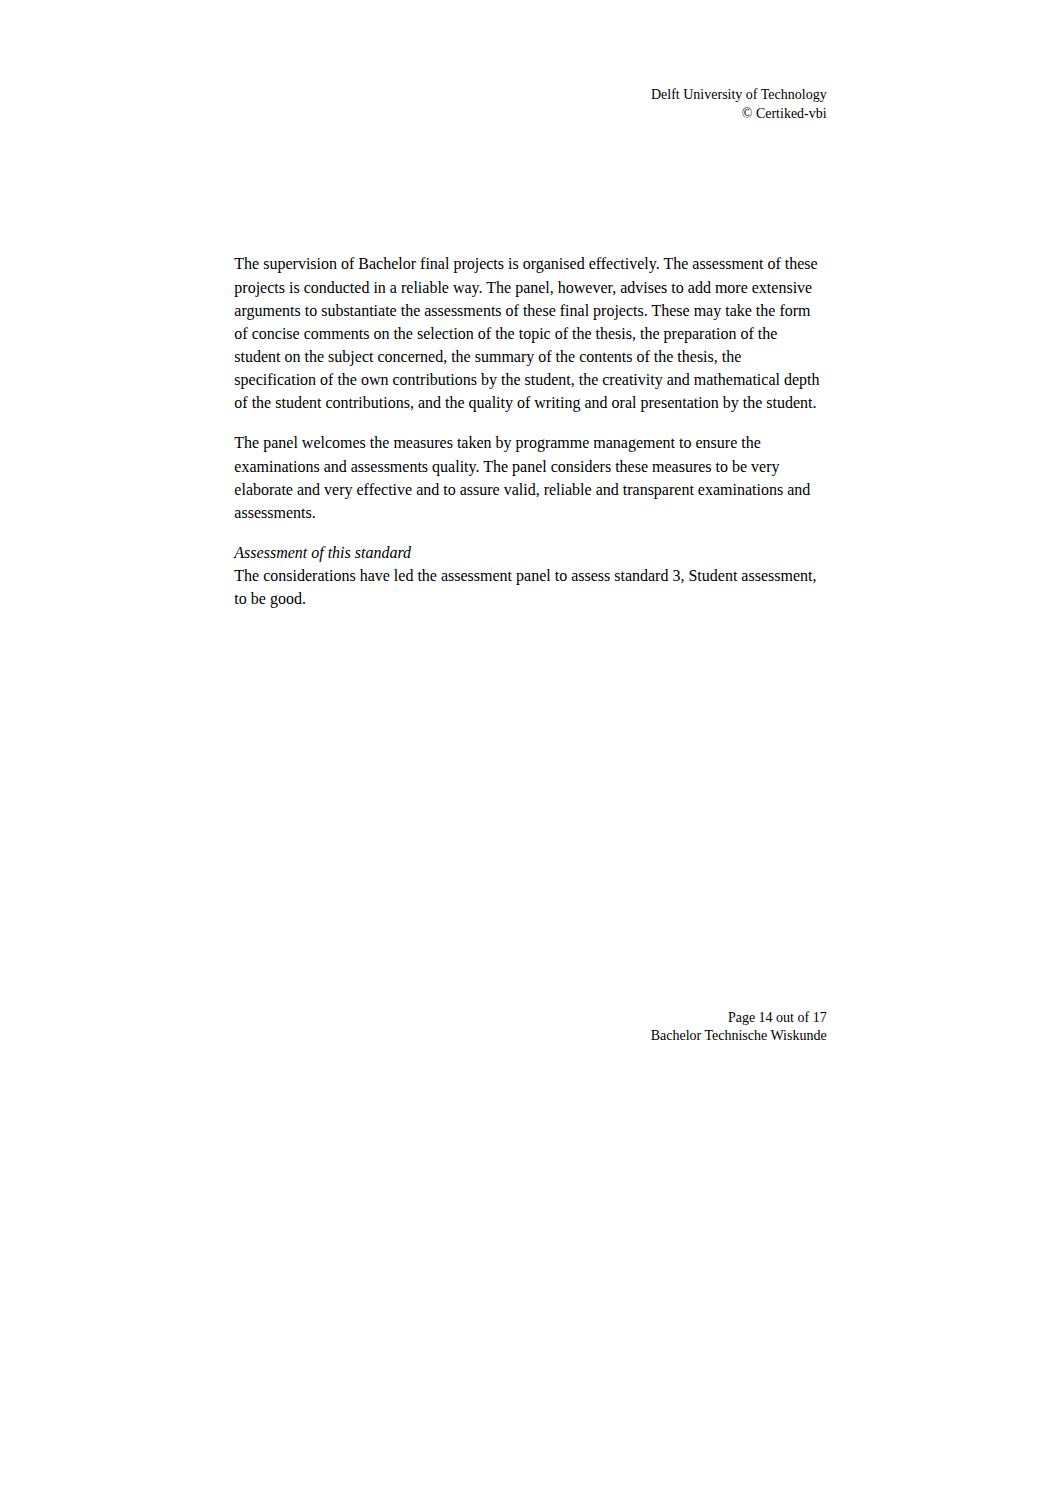Delft University of Technology
© Certiked-vbi
The supervision of Bachelor final projects is organised effectively. The assessment of these projects is conducted in a reliable way. The panel, however, advises to add more extensive arguments to substantiate the assessments of these final projects. These may take the form of concise comments on the selection of the topic of the thesis, the preparation of the student on the subject concerned, the summary of the contents of the thesis, the specification of the own contributions by the student, the creativity and mathematical depth of the student contributions, and the quality of writing and oral presentation by the student.
The panel welcomes the measures taken by programme management to ensure the examinations and assessments quality. The panel considers these measures to be very elaborate and very effective and to assure valid, reliable and transparent examinations and assessments.
Assessment of this standard
The considerations have led the assessment panel to assess standard 3, Student assessment, to be good.
Page 14 out of 17
Bachelor Technische Wiskunde